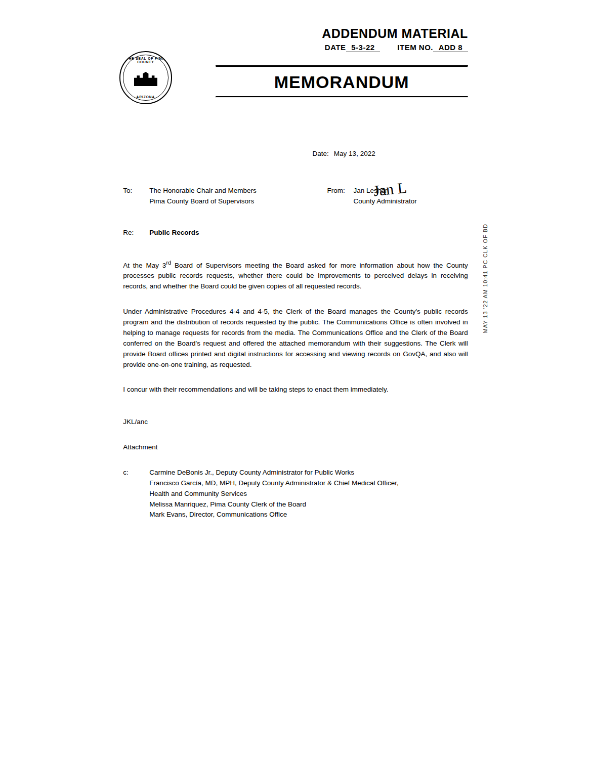ADDENDUM MATERIAL
DATE 5-3-22 ITEM NO. ADD 8
THE SEAL OF PIMA COUNTY
ARIZONA
MEMORANDUM
Date: May 13, 2022
To:
The Honorable Chair and Members
Pima County Board of Supervisors
From:
Jan Lesher
County Administrator Jan L
Re:
Public Records
At the May 3rd Board of Supervisors meeting the Board asked for more information about how the County processes public records requests, whether there could be improvements to perceived delays in receiving records, and whether the Board could be given copies of all requested records.
Under Administrative Procedures 4-4 and 4-5, the Clerk of the Board manages the County's public records program and the distribution of records requested by the public. The Communications Office is often involved in helping to manage requests for records from the media. The Communications Office and the Clerk of the Board conferred on the Board's request and offered the attached memorandum with their suggestions. The Clerk will provide Board offices printed and digital instructions for accessing and viewing records on GovQA, and also will provide one-on-one training, as requested.
I concur with their recommendations and will be taking steps to enact them immediately.
JKL/anc
Attachment
c:
Carmine DeBonis Jr., Deputy County Administrator for Public Works
Francisco García, MD, MPH, Deputy County Administrator & Chief Medical Officer,
Health and Community Services
Melissa Manriquez, Pima County Clerk of the Board
Mark Evans, Director, Communications Office
MAY 13 '22 AM 10:41 PC CLK OF BD